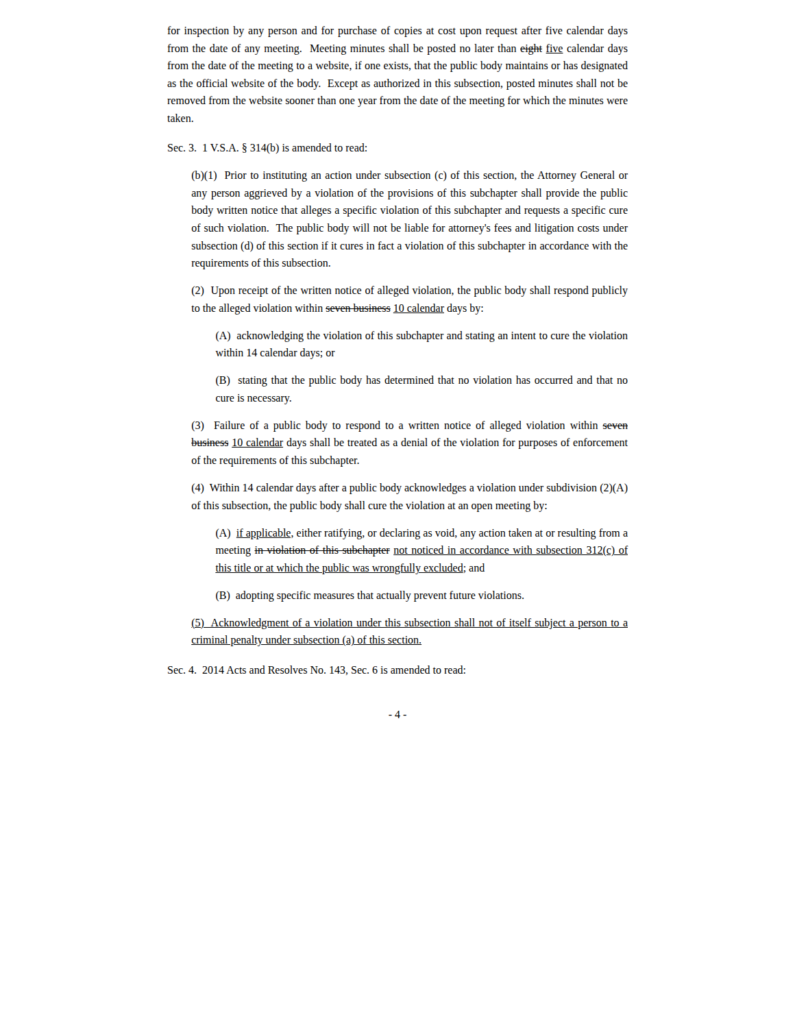for inspection by any person and for purchase of copies at cost upon request after five calendar days from the date of any meeting. Meeting minutes shall be posted no later than eight five calendar days from the date of the meeting to a website, if one exists, that the public body maintains or has designated as the official website of the body. Except as authorized in this subsection, posted minutes shall not be removed from the website sooner than one year from the date of the meeting for which the minutes were taken.
Sec. 3. 1 V.S.A. § 314(b) is amended to read:
(b)(1) Prior to instituting an action under subsection (c) of this section, the Attorney General or any person aggrieved by a violation of the provisions of this subchapter shall provide the public body written notice that alleges a specific violation of this subchapter and requests a specific cure of such violation. The public body will not be liable for attorney's fees and litigation costs under subsection (d) of this section if it cures in fact a violation of this subchapter in accordance with the requirements of this subsection.
(2) Upon receipt of the written notice of alleged violation, the public body shall respond publicly to the alleged violation within seven business 10 calendar days by:
(A) acknowledging the violation of this subchapter and stating an intent to cure the violation within 14 calendar days; or
(B) stating that the public body has determined that no violation has occurred and that no cure is necessary.
(3) Failure of a public body to respond to a written notice of alleged violation within seven business 10 calendar days shall be treated as a denial of the violation for purposes of enforcement of the requirements of this subchapter.
(4) Within 14 calendar days after a public body acknowledges a violation under subdivision (2)(A) of this subsection, the public body shall cure the violation at an open meeting by:
(A) if applicable, either ratifying, or declaring as void, any action taken at or resulting from a meeting in violation of this subchapter not noticed in accordance with subsection 312(c) of this title or at which the public was wrongfully excluded; and
(B) adopting specific measures that actually prevent future violations.
(5) Acknowledgment of a violation under this subsection shall not of itself subject a person to a criminal penalty under subsection (a) of this section.
Sec. 4. 2014 Acts and Resolves No. 143, Sec. 6 is amended to read:
- 4 -